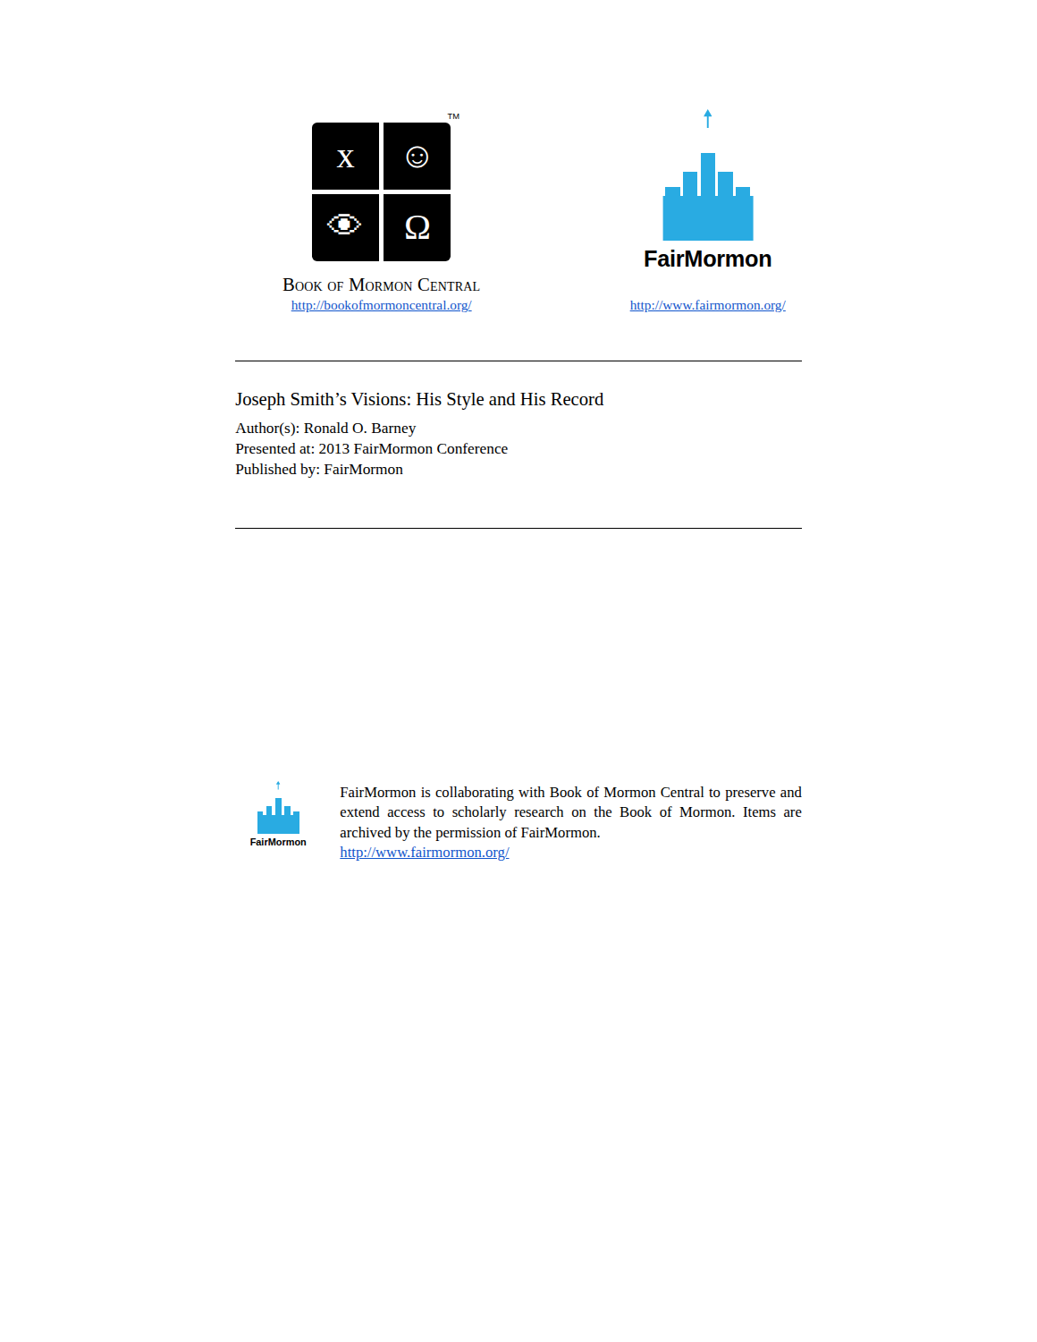TM
x
☺
👁
Ω
Book of Mormon Central
http://bookofmormoncentral.org/
Fair Mormon
http://www.fairmormon.org/
Joseph Smith’s Visions: His Style and His Record
Author(s): Ronald O. Barney
Presented at: 2013 FairMormon Conference
Published by: FairMormon
Fair Mormon
FairMormon is collaborating with Book of Mormon Central to preserve and extend access to scholarly research on the Book of Mormon. Items are archived by the permission of FairMormon.
http://www.fairmormon.org/